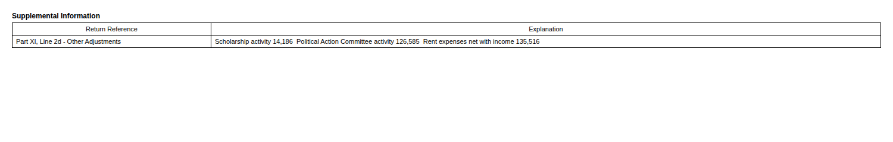Supplemental Information
| Return Reference | Explanation |
| --- | --- |
| Part XI, Line 2d - Other Adjustments | Scholarship activity 14,186 Political Action Committee activity 126,585 Rent expenses net with income 135,516 |